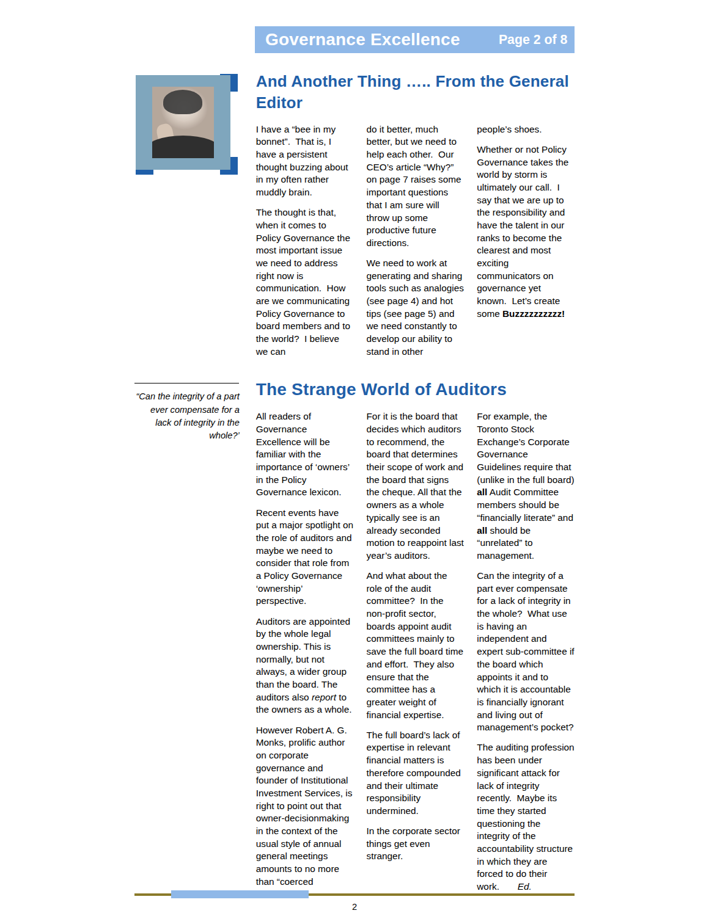Governance Excellence
Page 2 of 8
“Can the integrity of a part ever compensate for a lack of integrity in the whole?’
And Another Thing ….. From the General Editor
I have a “bee in my bonnet”. That is, I have a persistent thought buzzing about in my often rather muddly brain.
The thought is that, when it comes to Policy Governance the most important issue we need to address right now is communication. How are we communicating Policy Governance to board members and to the world? I believe we can
do it better, much better, but we need to help each other. Our CEO’s article “Why?” on page 7 raises some important questions that I am sure will throw up some productive future directions.
We need to work at generating and sharing tools such as analogies (see page 4) and hot tips (see page 5) and we need constantly to develop our ability to stand in other
people’s shoes.
Whether or not Policy Governance takes the world by storm is ultimately our call. I say that we are up to the responsibility and have the talent in our ranks to become the clearest and most exciting communicators on governance yet known. Let’s create some Buzzzzzzzzzz!
The Strange World of Auditors
All readers of Governance Excellence will be familiar with the importance of ‘owners’ in the Policy Governance lexicon.
Recent events have put a major spotlight on the role of auditors and maybe we need to consider that role from a Policy Governance ‘ownership’ perspective.
Auditors are appointed by the whole legal ownership. This is normally, but not always, a wider group than the board. The auditors also report to the owners as a whole.
However Robert A. G. Monks, prolific author on corporate governance and founder of Institutional Investment Services, is right to point out that owner-decisionmaking in the context of the usual style of annual general meetings amounts to no more than “coerced ratification”.
For it is the board that decides which auditors to recommend, the board that determines their scope of work and the board that signs the cheque. All that the owners as a whole typically see is an already seconded motion to reappoint last year’s auditors.
And what about the role of the audit committee? In the non-profit sector, boards appoint audit committees mainly to save the full board time and effort. They also ensure that the committee has a greater weight of financial expertise.
The full board’s lack of expertise in relevant financial matters is therefore compounded and their ultimate responsibility undermined.
In the corporate sector things get even stranger.
For example, the Toronto Stock Exchange’s Corporate Governance Guidelines require that (unlike in the full board) all Audit Committee members should be “financially literate” and all should be “unrelated” to management.
Can the integrity of a part ever compensate for a lack of integrity in the whole? What use is having an independent and expert sub-committee if the board which appoints it and to which it is accountable is financially ignorant and living out of management’s pocket?
The auditing profession has been under significant attack for lack of integrity recently. Maybe its time they started questioning the integrity of the accountability structure in which they are forced to do their work. Ed.
2